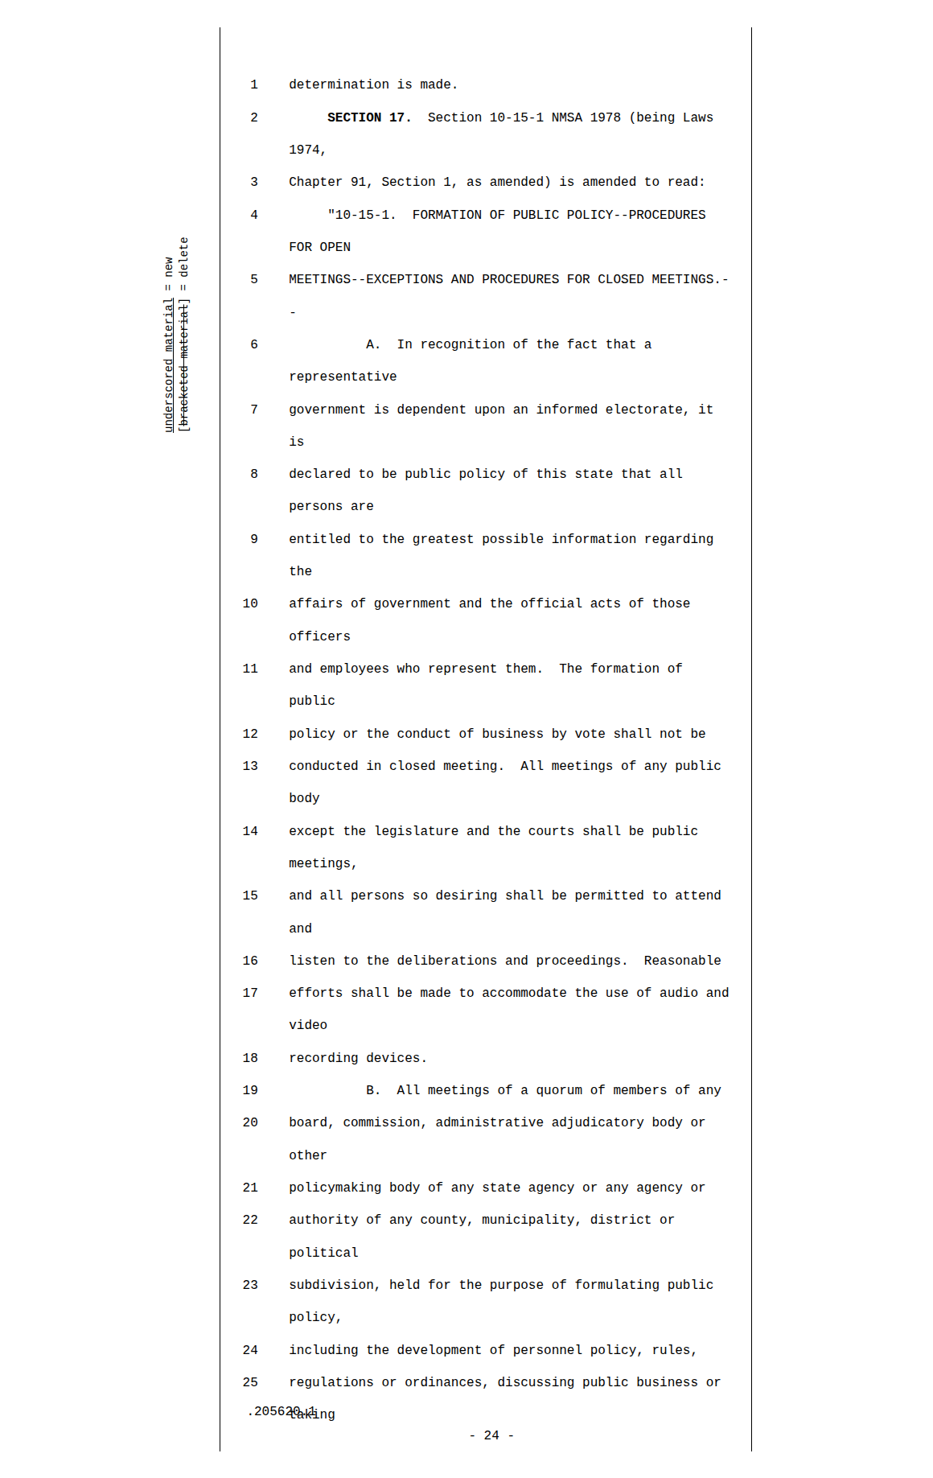underscored material = new [bracketed material] = delete
determination is made.
SECTION 17. Section 10-15-1 NMSA 1978 (being Laws 1974,
Chapter 91, Section 1, as amended) is amended to read:
"10-15-1. FORMATION OF PUBLIC POLICY--PROCEDURES FOR OPEN
MEETINGS--EXCEPTIONS AND PROCEDURES FOR CLOSED MEETINGS.--
A. In recognition of the fact that a representative
government is dependent upon an informed electorate, it is
declared to be public policy of this state that all persons are
entitled to the greatest possible information regarding the
affairs of government and the official acts of those officers
and employees who represent them. The formation of public
policy or the conduct of business by vote shall not be
conducted in closed meeting. All meetings of any public body
except the legislature and the courts shall be public meetings,
and all persons so desiring shall be permitted to attend and
listen to the deliberations and proceedings. Reasonable
efforts shall be made to accommodate the use of audio and video
recording devices.
B. All meetings of a quorum of members of any
board, commission, administrative adjudicatory body or other
policymaking body of any state agency or any agency or
authority of any county, municipality, district or political
subdivision, held for the purpose of formulating public policy,
including the development of personnel policy, rules,
regulations or ordinances, discussing public business or taking
.205620.1
- 24 -